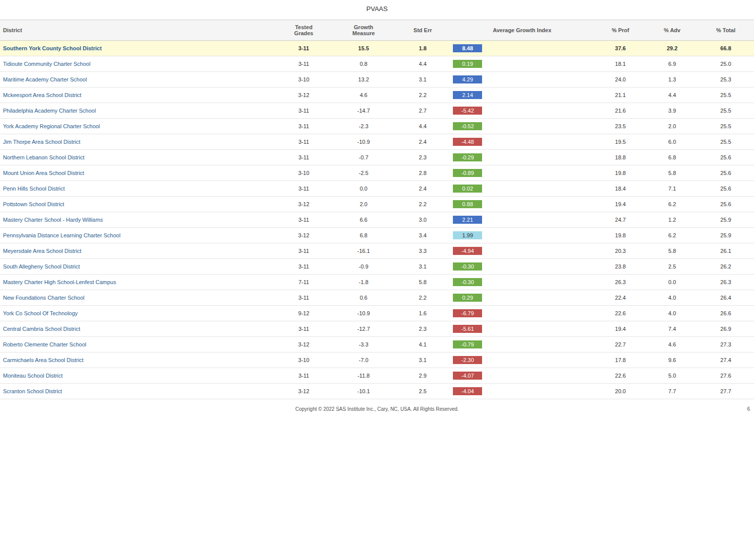PVAAS
| District | Tested Grades | Growth Measure | Std Err | Average Growth Index | % Prof | % Adv | % Total |
| --- | --- | --- | --- | --- | --- | --- | --- |
| Southern York County School District | 3-11 | 15.5 | 1.8 | 8.48 | 37.6 | 29.2 | 66.8 |
| Tidioute Community Charter School | 3-11 | 0.8 | 4.4 | 0.19 | 18.1 | 6.9 | 25.0 |
| Maritime Academy Charter School | 3-10 | 13.2 | 3.1 | 4.29 | 24.0 | 1.3 | 25.3 |
| Mckeesport Area School District | 3-12 | 4.6 | 2.2 | 2.14 | 21.1 | 4.4 | 25.5 |
| Philadelphia Academy Charter School | 3-11 | -14.7 | 2.7 | -5.42 | 21.6 | 3.9 | 25.5 |
| York Academy Regional Charter School | 3-11 | -2.3 | 4.4 | -0.52 | 23.5 | 2.0 | 25.5 |
| Jim Thorpe Area School District | 3-11 | -10.9 | 2.4 | -4.48 | 19.5 | 6.0 | 25.5 |
| Northern Lebanon School District | 3-11 | -0.7 | 2.3 | -0.29 | 18.8 | 6.8 | 25.6 |
| Mount Union Area School District | 3-10 | -2.5 | 2.8 | -0.89 | 19.8 | 5.8 | 25.6 |
| Penn Hills School District | 3-11 | 0.0 | 2.4 | 0.02 | 18.4 | 7.1 | 25.6 |
| Pottstown School District | 3-12 | 2.0 | 2.2 | 0.88 | 19.4 | 6.2 | 25.6 |
| Mastery Charter School - Hardy Williams | 3-11 | 6.6 | 3.0 | 2.21 | 24.7 | 1.2 | 25.9 |
| Pennsylvania Distance Learning Charter School | 3-12 | 6.8 | 3.4 | 1.99 | 19.8 | 6.2 | 25.9 |
| Meyersdale Area School District | 3-11 | -16.1 | 3.3 | -4.94 | 20.3 | 5.8 | 26.1 |
| South Allegheny School District | 3-11 | -0.9 | 3.1 | -0.30 | 23.8 | 2.5 | 26.2 |
| Mastery Charter High School-Lenfest Campus | 7-11 | -1.8 | 5.8 | -0.30 | 26.3 | 0.0 | 26.3 |
| New Foundations Charter School | 3-11 | 0.6 | 2.2 | 0.29 | 22.4 | 4.0 | 26.4 |
| York Co School Of Technology | 9-12 | -10.9 | 1.6 | -6.79 | 22.6 | 4.0 | 26.6 |
| Central Cambria School District | 3-11 | -12.7 | 2.3 | -5.61 | 19.4 | 7.4 | 26.9 |
| Roberto Clemente Charter School | 3-12 | -3.3 | 4.1 | -0.79 | 22.7 | 4.6 | 27.3 |
| Carmichaels Area School District | 3-10 | -7.0 | 3.1 | -2.30 | 17.8 | 9.6 | 27.4 |
| Moniteau School District | 3-11 | -11.8 | 2.9 | -4.07 | 22.6 | 5.0 | 27.6 |
| Scranton School District | 3-12 | -10.1 | 2.5 | -4.04 | 20.0 | 7.7 | 27.7 |
Copyright © 2022 SAS Institute Inc., Cary, NC, USA. All Rights Reserved. 6